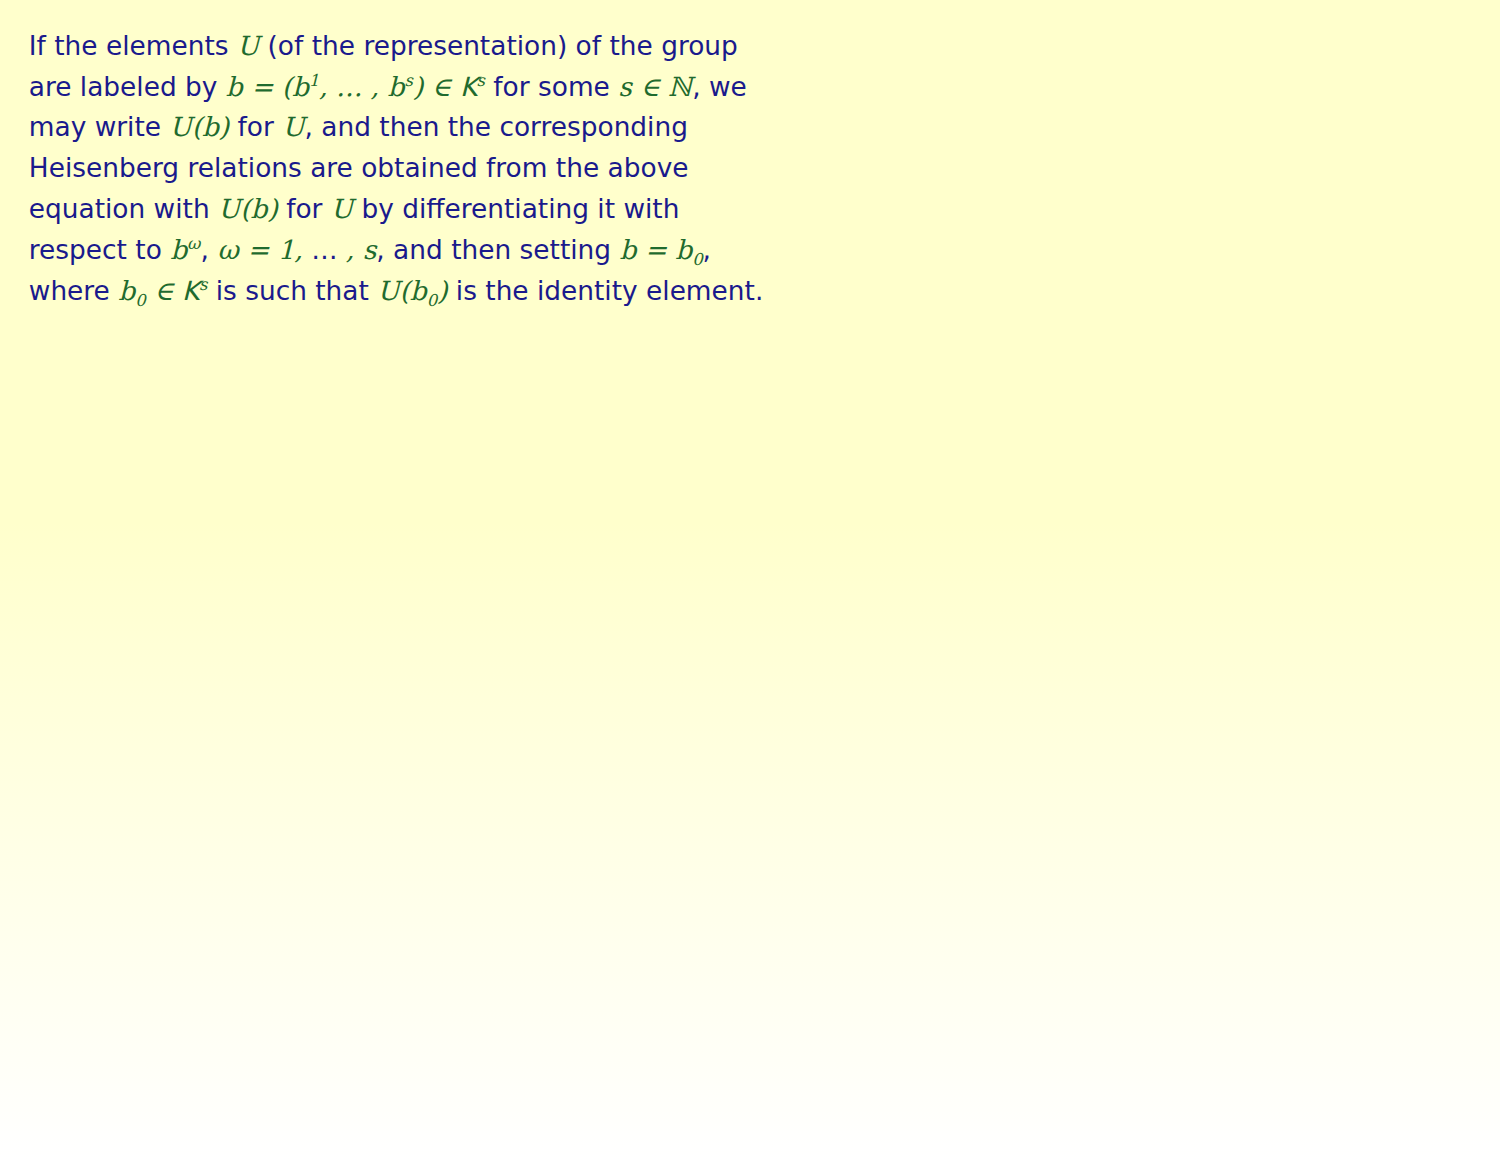If the elements U (of the representation) of the group are labeled by b = (b1, … , bs) ∈ 𝖪s for some s ∈ ℕ, we may write U(b) for U, and then the corresponding Heisenberg relations are obtained from the above equation with U(b) for U by differentiating it with respect to bω, ω = 1, … , s, and then setting b = b0, where b0 ∈ 𝖪s is such that U(b0) is the identity element.